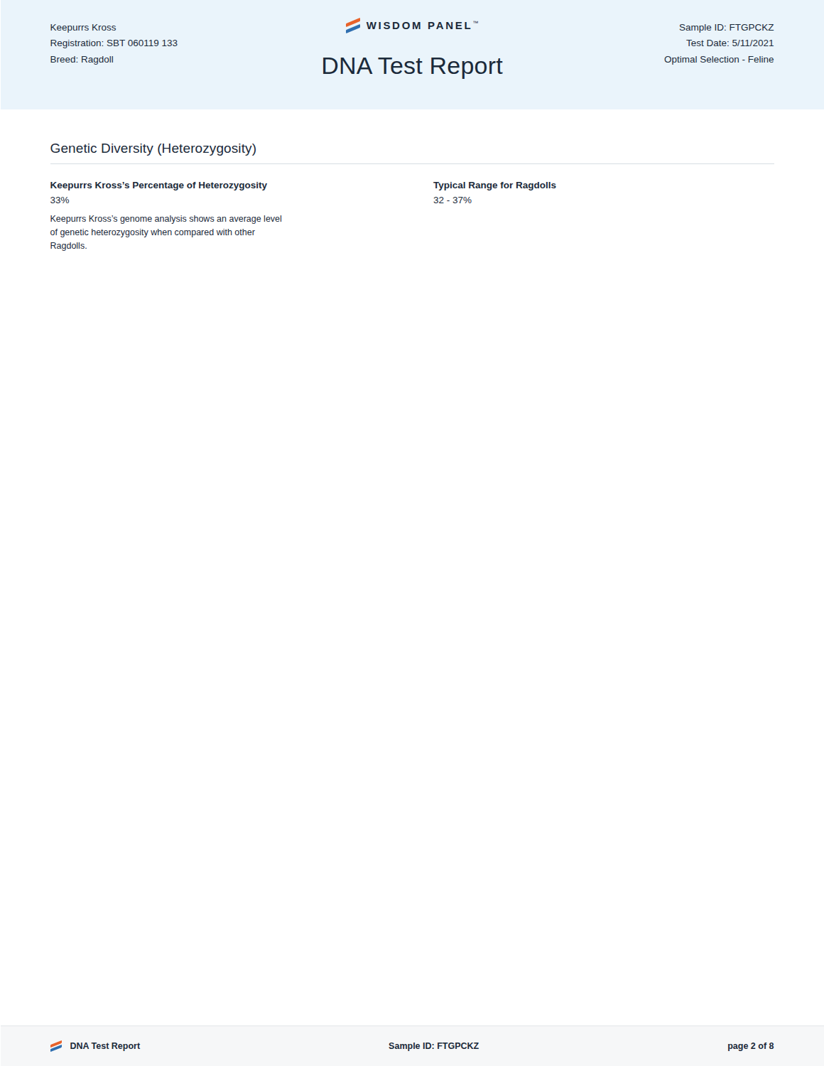Keepurrs Kross
Registration: SBT 060119 133
Breed: Ragdoll
WISDOM PANEL™
DNA Test Report
Sample ID: FTGPCKZ
Test Date: 5/11/2021
Optimal Selection - Feline
Genetic Diversity (Heterozygosity)
Keepurrs Kross’s Percentage of Heterozygosity
33%
Keepurrs Kross’s genome analysis shows an average level of genetic heterozygosity when compared with other Ragdolls.
Typical Range for Ragdolls
32 - 37%
DNA Test Report
Sample ID: FTGPCKZ
page 2 of 8